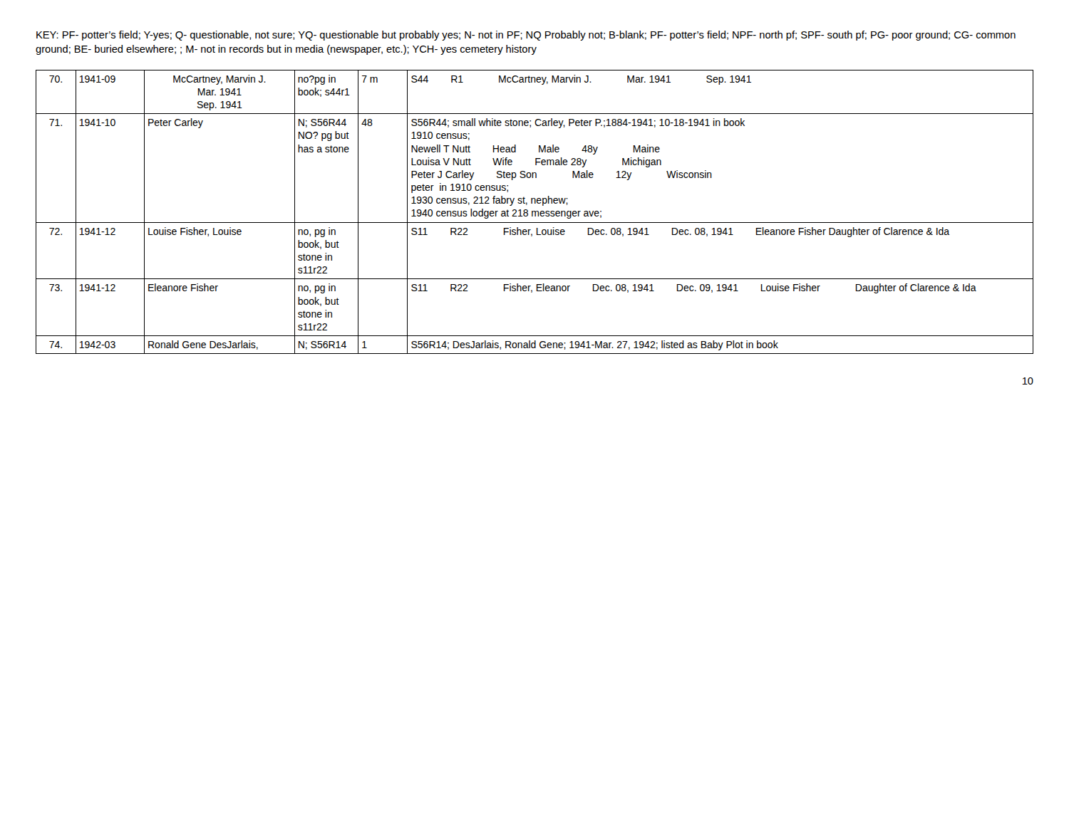KEY: PF- potter’s field; Y-yes; Q- questionable, not sure; YQ- questionable but probably yes; N- not in PF; NQ Probably not; B-blank; PF- potter’s field; NPF- north pf; SPF- south pf; PG- poor ground; CG- common ground; BE- buried elsewhere; ; M- not in records but in media (newspaper, etc.); YCH- yes cemetery history
| 70. | 1941-09 | McCartney, Marvin J. Mar. 1941 Sep. 1941 | no?pg in book; s44r1 | 7 m | S44 R1 McCartney, Marvin J. Mar. 1941 Sep. 1941 |
| 71. | 1941-10 | Peter Carley | N; S56R44 NO? pg but has a stone | 48 | S56R44; small white stone; Carley, Peter P.;1884-1941; 10-18-1941 in book 1910 census; Newell T Nutt Head Male 48y Maine Louisa V Nutt Wife Female 28y Michigan Peter J Carley Step Son Male 12y Wisconsin peter in 1910 census; 1930 census, 212 fabry st, nephew; 1940 census lodger at 218 messenger ave; |
| 72. | 1941-12 | Louise Fisher, Louise | no, pg in book, but stone in s11r22 | | S11 R22 Fisher, Louise Dec. 08, 1941 Dec. 08, 1941 Eleanore Fisher Daughter of Clarence & Ida |
| 73. | 1941-12 | Eleanore Fisher | no, pg in book, but stone in s11r22 | | S11 R22 Fisher, Eleanor Dec. 08, 1941 Dec. 09, 1941 Louise Fisher Daughter of Clarence & Ida |
| 74. | 1942-03 | Ronald Gene DesJarlais, | N; S56R14 | 1 | S56R14; DesJarlais, Ronald Gene; 1941-Mar. 27, 1942; listed as Baby Plot in book |
10